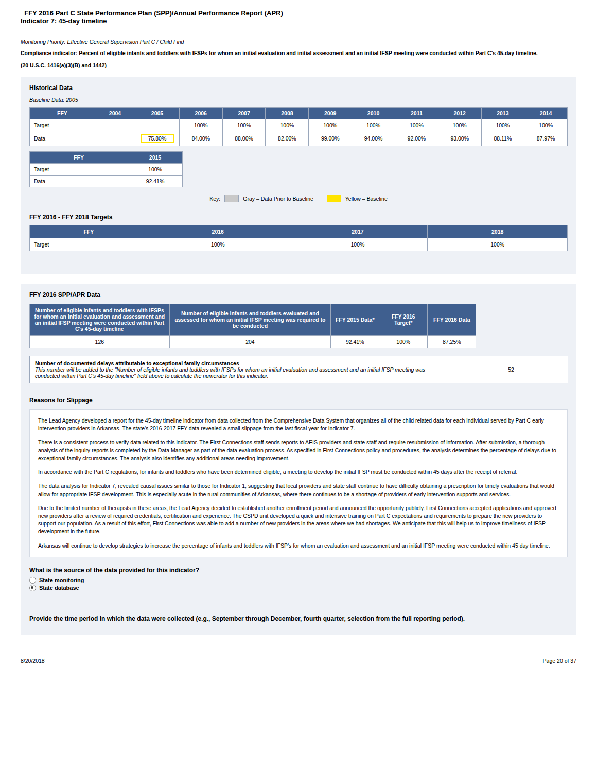FFY 2016 Part C State Performance Plan (SPP)/Annual Performance Report (APR)
Indicator 7: 45-day timeline
Monitoring Priority: Effective General Supervision Part C / Child Find
Compliance indicator: Percent of eligible infants and toddlers with IFSPs for whom an initial evaluation and initial assessment and an initial IFSP meeting were conducted within Part C's 45-day timeline.
(20 U.S.C. 1416(a)(3)(B) and 1442)
Historical Data
Baseline Data: 2005
| FFY | 2004 | 2005 | 2006 | 2007 | 2008 | 2009 | 2010 | 2011 | 2012 | 2013 | 2014 |
| --- | --- | --- | --- | --- | --- | --- | --- | --- | --- | --- | --- |
| Target | | | 100% | 100% | 100% | 100% | 100% | 100% | 100% | 100% | 100% |
| Data | | 75.80% | 84.00% | 88.00% | 82.00% | 99.00% | 94.00% | 92.00% | 93.00% | 88.11% | 87.97% |
| FFY | 2015 |
| --- | --- |
| Target | 100% |
| Data | 92.41% |
Key: Gray – Data Prior to Baseline Yellow – Baseline
FFY 2016 - FFY 2018 Targets
| FFY | 2016 | 2017 | 2018 |
| --- | --- | --- | --- |
| Target | 100% | 100% | 100% |
FFY 2016 SPP/APR Data
| Number of eligible infants and toddlers with IFSPs for whom an initial evaluation and assessment and an initial IFSP meeting were conducted within Part C's 45-day timeline | Number of eligible infants and toddlers evaluated and assessed for whom an initial IFSP meeting was required to be conducted | FFY 2015 Data* | FFY 2016 Target* | FFY 2016 Data | |
| --- | --- | --- | --- | --- | --- |
| 126 | 204 | 92.41% | 100% | 87.25% | |
Number of documented delays attributable to exceptional family circumstances
This number will be added to the "Number of eligible infants and toddlers with IFSPs for whom an initial evaluation and assessment and an initial IFSP meeting was conducted within Part C's 45-day timeline" field above to calculate the numerator for this indicator.
52
Reasons for Slippage
The Lead Agency developed a report for the 45-day timeline indicator from data collected from the Comprehensive Data System that organizes all of the child related data for each individual served by Part C early intervention providers in Arkansas. The state's 2016-2017 FFY data revealed a small slippage from the last fiscal year for Indicator 7.
There is a consistent process to verify data related to this indicator. The First Connections staff sends reports to AEIS providers and state staff and require resubmission of information. After submission, a thorough analysis of the inquiry reports is completed by the Data Manager as part of the data evaluation process. As specified in First Connections policy and procedures, the analysis determines the percentage of delays due to exceptional family circumstances. The analysis also identifies any additional areas needing improvement.
In accordance with the Part C regulations, for infants and toddlers who have been determined eligible, a meeting to develop the initial IFSP must be conducted within 45 days after the receipt of referral.
The data analysis for Indicator 7, revealed causal issues similar to those for Indicator 1, suggesting that local providers and state staff continue to have difficulty obtaining a prescription for timely evaluations that would allow for appropriate IFSP development. This is especially acute in the rural communities of Arkansas, where there continues to be a shortage of providers of early intervention supports and services.
Due to the limited number of therapists in these areas, the Lead Agency decided to established another enrollment period and announced the opportunity publicly. First Connections accepted applications and approved new providers after a review of required credentials, certification and experience. The CSPD unit developed a quick and intensive training on Part C expectations and requirements to prepare the new providers to support our population. As a result of this effort, First Connections was able to add a number of new providers in the areas where we had shortages. We anticipate that this will help us to improve timeliness of IFSP development in the future.
Arkansas will continue to develop strategies to increase the percentage of infants and toddlers with IFSP's for whom an evaluation and assessment and an initial IFSP meeting were conducted within 45 day timeline.
What is the source of the data provided for this indicator?
State monitoring
State database
Provide the time period in which the data were collected (e.g., September through December, fourth quarter, selection from the full reporting period).
8/20/2018
Page 20 of 37